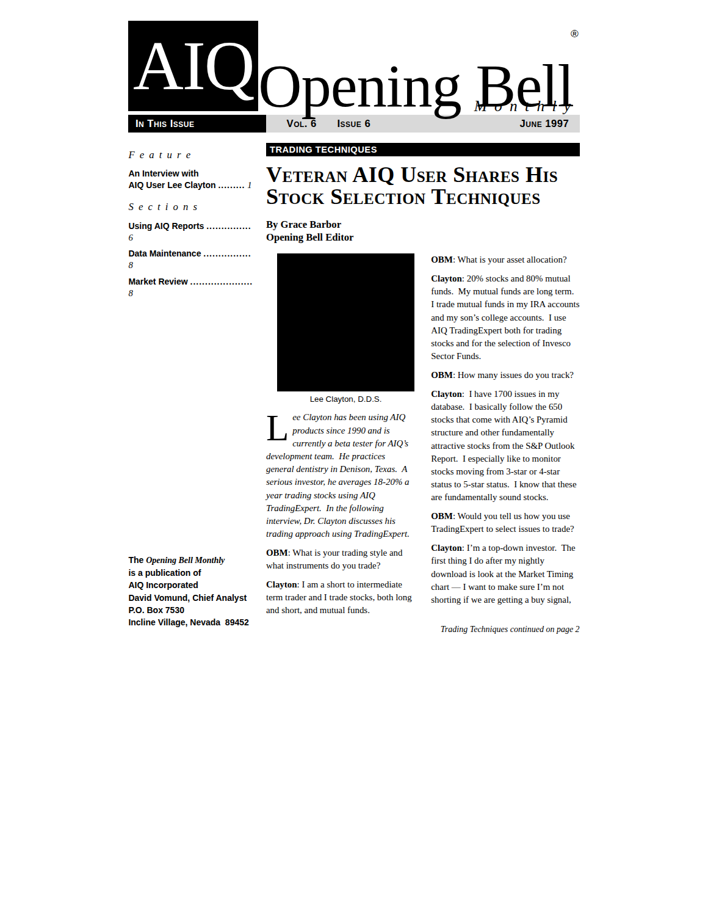AIQ
®
Opening Bell
M o n t h l y
In This Issue
Vol. 6 Issue 6 June 1997
F e a t u r e
An Interview with
AIQ User Lee Clayton ......... 1
S e c t i o n s
Using AIQ Reports ............... 6
Data Maintenance ................ 8
Market Review ..................... 8
The Opening Bell Monthly
is a publication of
AIQ Incorporated
David Vomund, Chief Analyst
P.O. Box 7530
Incline Village, Nevada 89452
TRADING TECHNIQUES
Veteran AIQ User Shares His Stock Selection Techniques
By Grace Barbor
Opening Bell Editor
Lee Clayton, D.D.S.
Lee Clayton has been using AIQ products since 1990 and is currently a beta tester for AIQ’s development team. He practices general dentistry in Denison, Texas. A serious investor, he averages 18-20% a year trading stocks using AIQ TradingExpert. In the following interview, Dr. Clayton discusses his trading approach using TradingExpert.
OBM: What is your trading style and what instruments do you trade?
Clayton: I am a short to intermediate term trader and I trade stocks, both long and short, and mutual funds.
OBM: What is your asset allocation?
Clayton: 20% stocks and 80% mutual funds. My mutual funds are long term. I trade mutual funds in my IRA accounts and my son’s college accounts. I use AIQ TradingExpert both for trading stocks and for the selection of Invesco Sector Funds.
OBM: How many issues do you track?
Clayton: I have 1700 issues in my database. I basically follow the 650 stocks that come with AIQ’s Pyramid structure and other fundamentally attractive stocks from the S&P Outlook Report. I especially like to monitor stocks moving from 3-star or 4-star status to 5-star status. I know that these are fundamentally sound stocks.
OBM: Would you tell us how you use TradingExpert to select issues to trade?
Clayton: I’m a top-down investor. The first thing I do after my nightly download is look at the Market Timing chart — I want to make sure I’m not shorting if we are getting a buy signal,
Trading Techniques continued on page 2